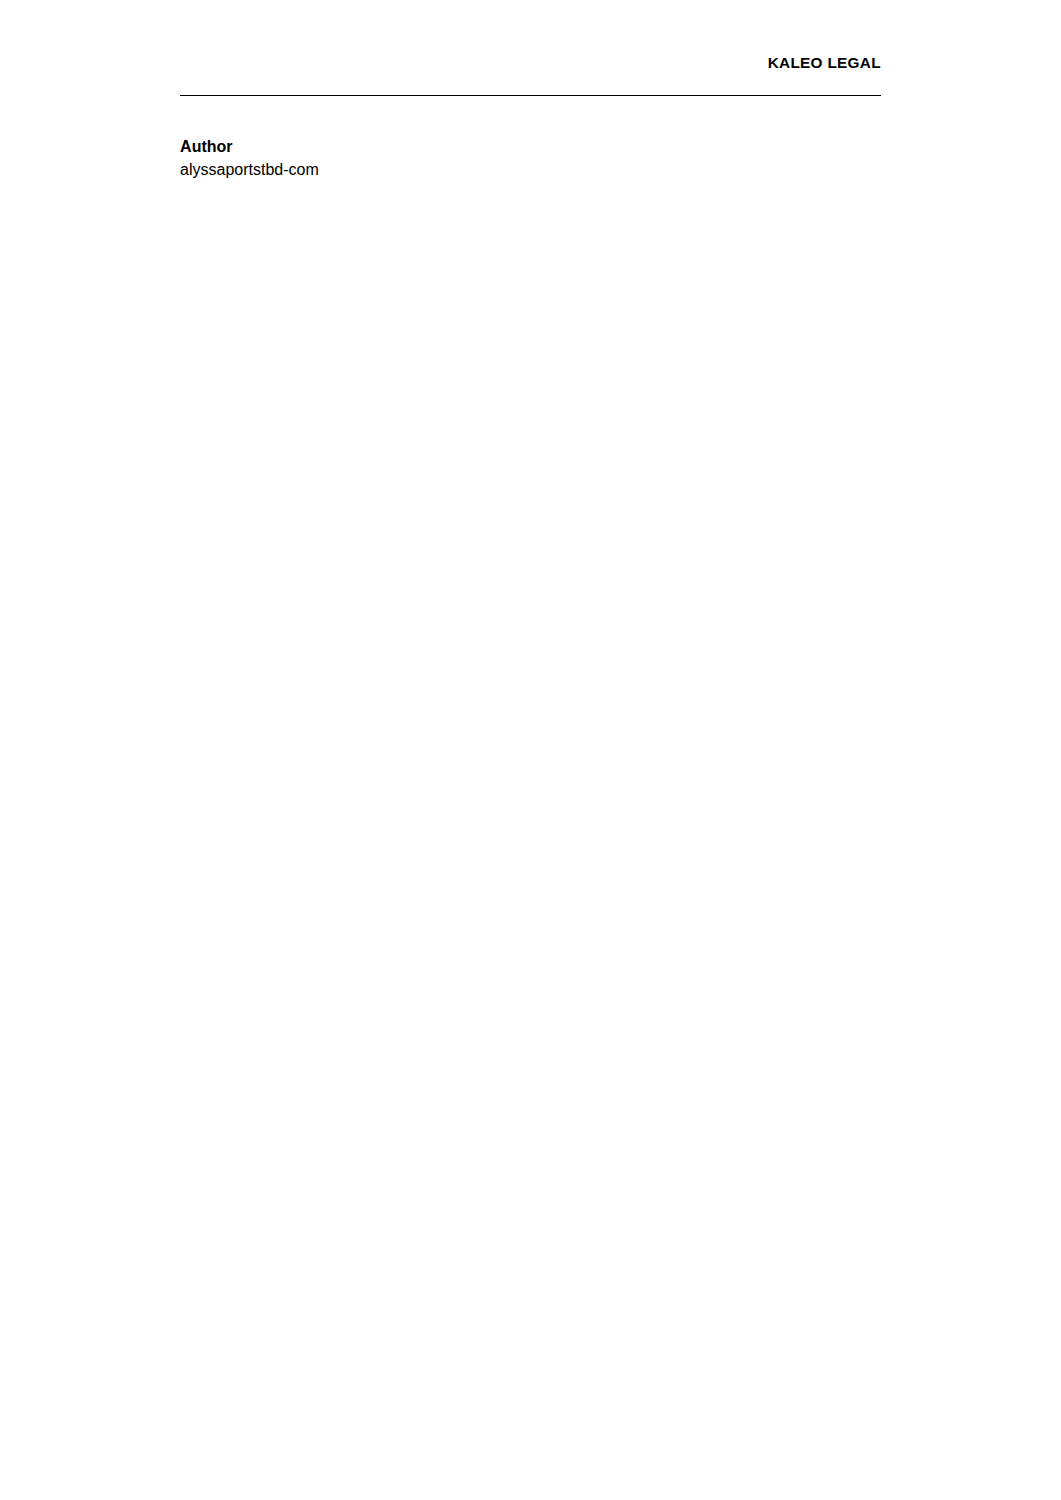KALEO LEGAL
Author
alyssaportstbd-com